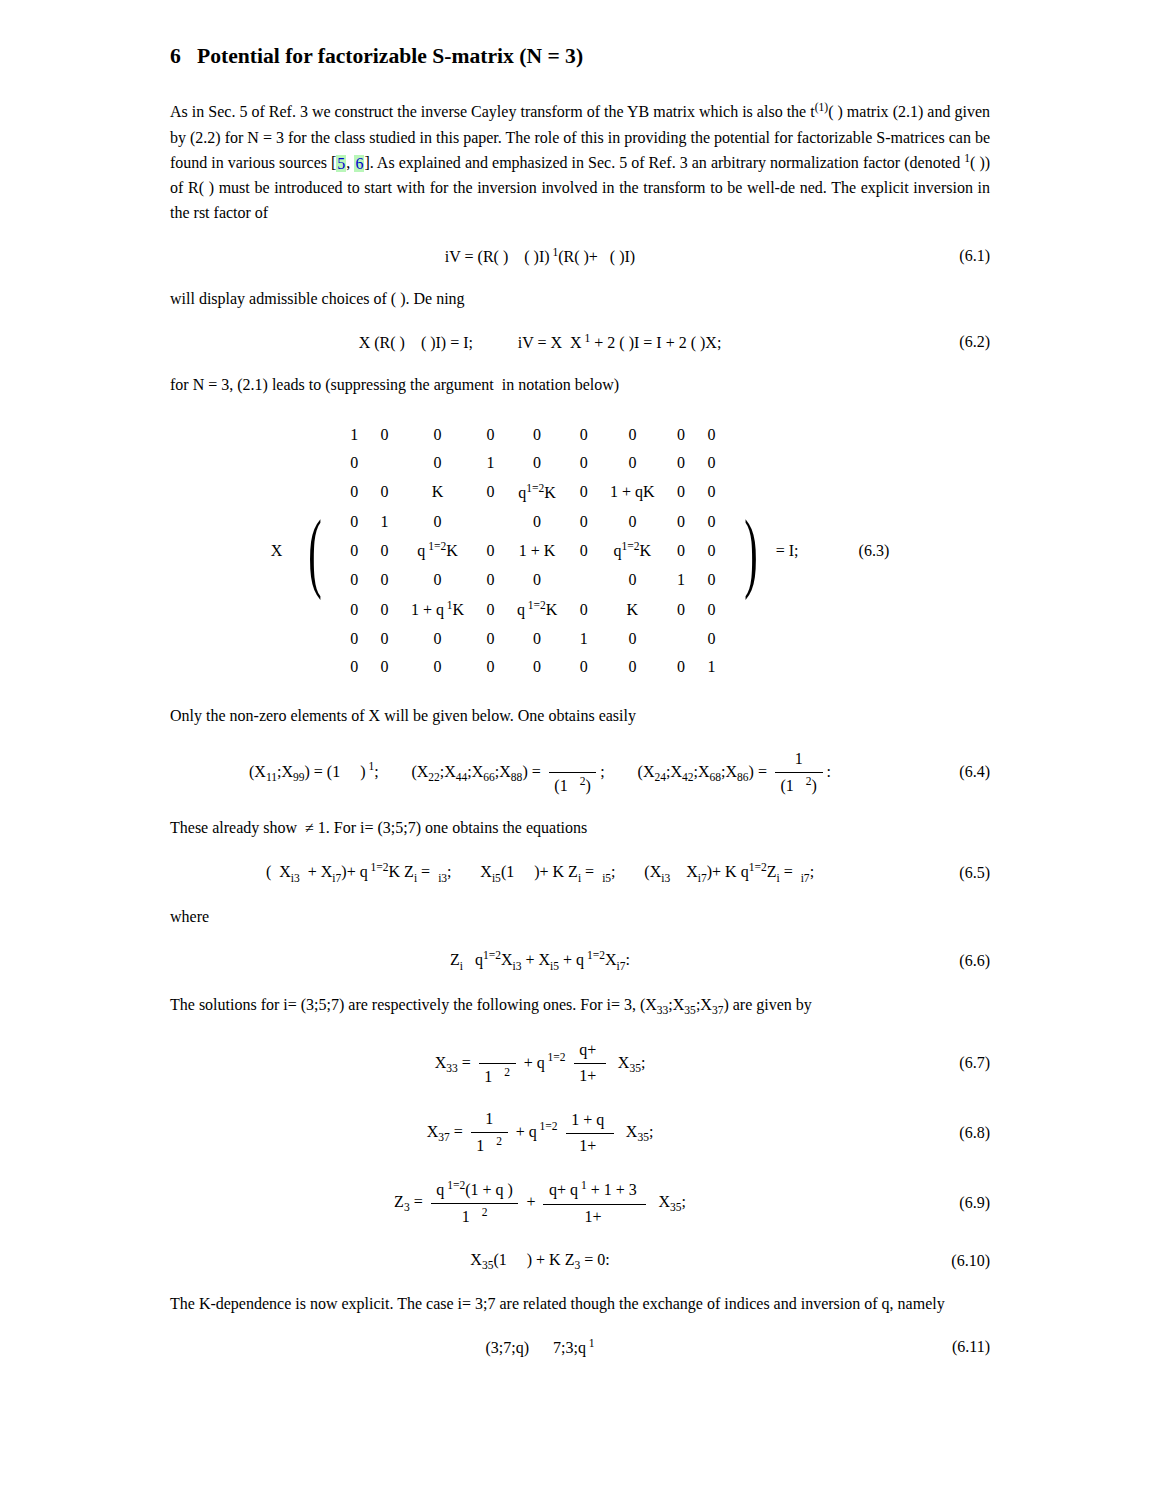6 Potential for factorizable S-matrix (N = 3)
As in Sec. 5 of Ref. 3 we construct the inverse Cayley transform of the YB matrix which is also the t(1)( ) matrix (2.1) and given by (2.2) for N = 3 for the class studied in this paper. The role of this in providing the potential for factorizable S-matrices can be found in various sources [5, 6]. As explained and emphasized in Sec. 5 of Ref. 3 an arbitrary normalization factor (denoted 1( )) of R( ) must be introduced to start with for the inversion involved in the transform to be well-de ned. The explicit inversion in the rst factor of
iV = (R( ) ( )I) 1(R( )+ ( )I)
(6.1)
will display admissible choices of ( ). De ning
X (R( ) ( )I) = I; iV = X X 1 + 2 ( )I = I + 2 ( )X;
(6.2)
for N = 3, (2.1) leads to (suppressing the argument in notation below)
X (
| 1 | 0 | 0 | 0 | 0 | 0 | 0 | 0 | 0 |
| 0 | | 0 | 1 | 0 | 0 | 0 | 0 | 0 |
| 0 | 0 | K | 0 | q 1=2 K | 0 | 1 + qK | 0 | 0 |
| 0 | 1 | 0 | | 0 | 0 | 0 | 0 | 0 |
| 0 | 0 | q 1=2 K | 0 | 1 + K | 0 | q 1=2 K | 0 | 0 |
| 0 | 0 | 0 | 0 | 0 | | 0 | 1 | 0 |
| 0 | 0 | 1 + q 1 K | 0 | q 1=2 K | 0 | K | 0 | 0 |
| 0 | 0 | 0 | 0 | 0 | 1 | 0 | | 0 |
| 0 | 0 | 0 | 0 | 0 | 0 | 0 | 0 | 1 |
) = I; (6.3)
Only the non-zero elements of X will be given below. One obtains easily
(X11;X99) = (1 ) 1; (X22;X44;X66;X88) = (1 2); (X24;X42;X68;X86) = 1(1 2):
(6.4)
These already show ≠ 1. For i= (3;5;7) one obtains the equations
( Xi3 + Xi7)+ q 1=2K Zi = i3; Xi5(1 )+ K Zi = i5; (Xi3 Xi7)+ K q1=2Zi = i7;
(6.5)
where
Zi q1=2Xi3 + Xi5 + q 1=2Xi7:
(6.6)
The solutions for i= (3;5;7) are respectively the following ones. For i= 3, (X33;X35;X37) are given by
X33 = 1 2 + q 1=2 q+ 1+ X35;
(6.7)
X37 = 11 2 + q 1=2 1 + q 1+ X35;
(6.8)
Z3 = q 1=2(1 + q ) 1 2 + q+ q 1 + 1 + 3 1+ X35;
(6.9)
X35(1 ) + K Z3 = 0:
(6.10)
The K-dependence is now explicit. The case i= 3;7 are related though the exchange of indices and inversion of q, namely
(3;7;q) 7;3;q 1
(6.11)